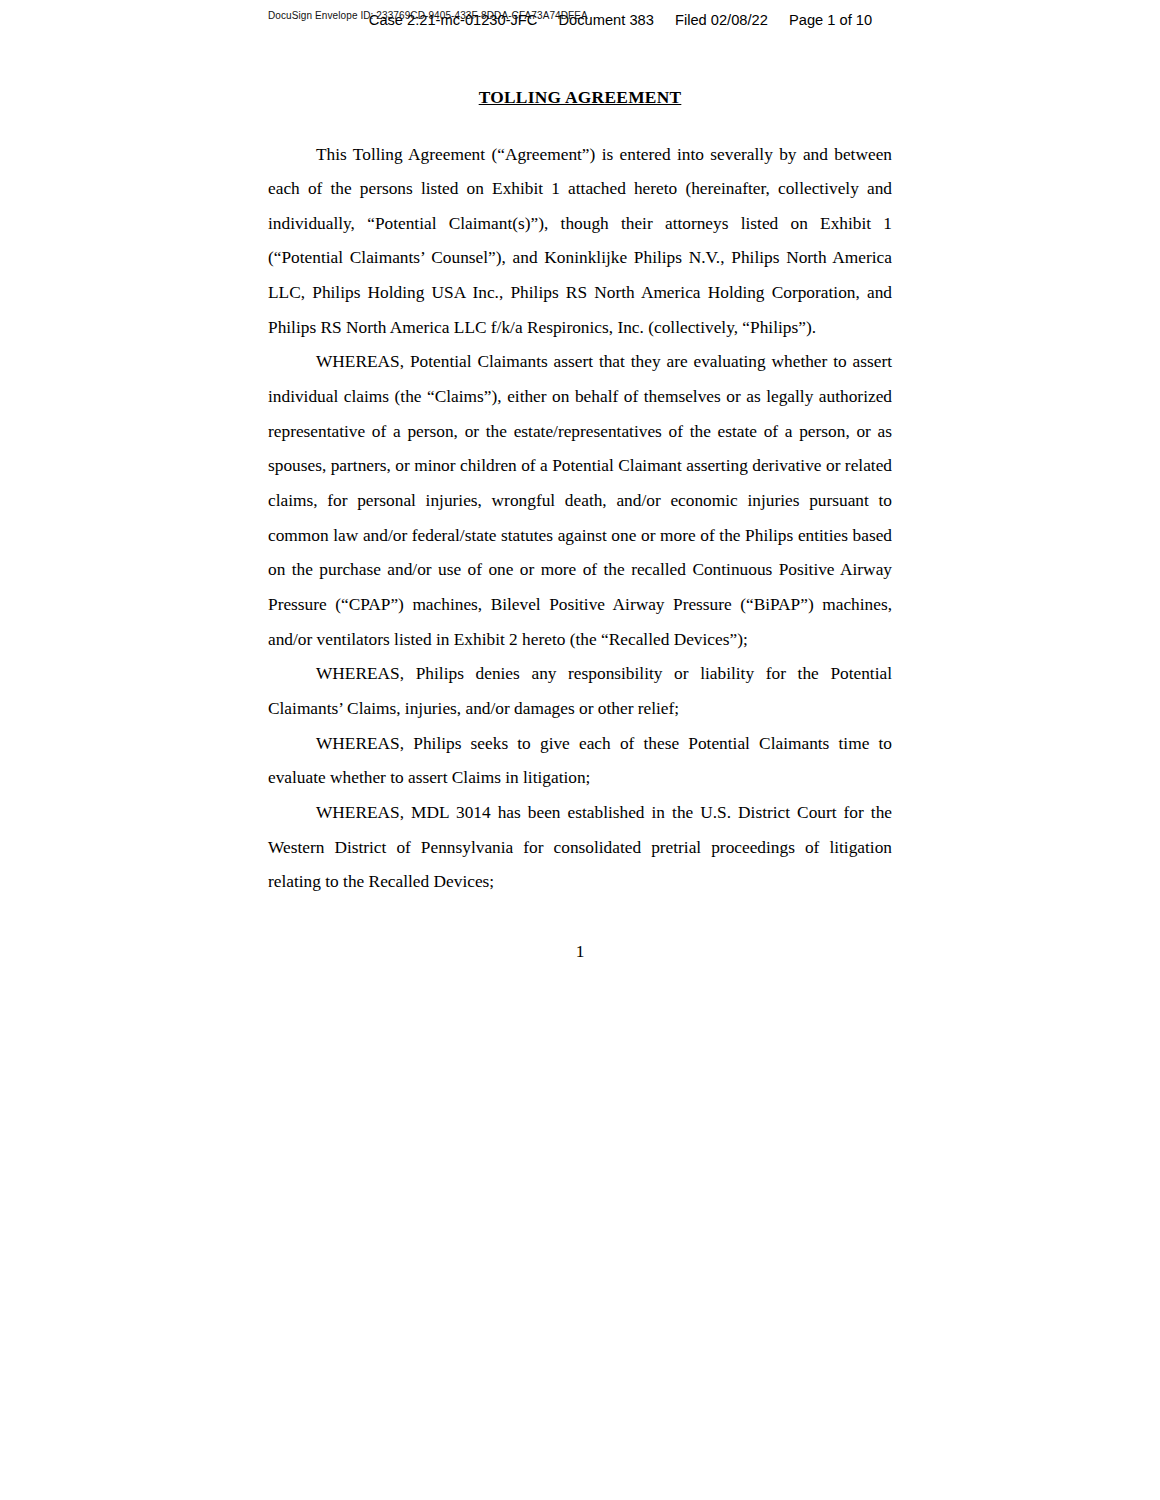DocuSign Envelope ID: 233769CD-9405-433F-8DDA-CFA73A74DFEA
Case 2:21-mc-01230-JFC Document 383 Filed 02/08/22 Page 1 of 10
TOLLING AGREEMENT
This Tolling Agreement (“Agreement”) is entered into severally by and between each of the persons listed on Exhibit 1 attached hereto (hereinafter, collectively and individually, “Potential Claimant(s)”), though their attorneys listed on Exhibit 1 (“Potential Claimants’ Counsel”), and Koninklijke Philips N.V., Philips North America LLC, Philips Holding USA Inc., Philips RS North America Holding Corporation, and Philips RS North America LLC f/k/a Respironics, Inc. (collectively, “Philips”).
WHEREAS, Potential Claimants assert that they are evaluating whether to assert individual claims (the “Claims”), either on behalf of themselves or as legally authorized representative of a person, or the estate/representatives of the estate of a person, or as spouses, partners, or minor children of a Potential Claimant asserting derivative or related claims, for personal injuries, wrongful death, and/or economic injuries pursuant to common law and/or federal/state statutes against one or more of the Philips entities based on the purchase and/or use of one or more of the recalled Continuous Positive Airway Pressure (“CPAP”) machines, Bilevel Positive Airway Pressure (“BiPAP”) machines, and/or ventilators listed in Exhibit 2 hereto (the “Recalled Devices”);
WHEREAS, Philips denies any responsibility or liability for the Potential Claimants’ Claims, injuries, and/or damages or other relief;
WHEREAS, Philips seeks to give each of these Potential Claimants time to evaluate whether to assert Claims in litigation;
WHEREAS, MDL 3014 has been established in the U.S. District Court for the Western District of Pennsylvania for consolidated pretrial proceedings of litigation relating to the Recalled Devices;
1